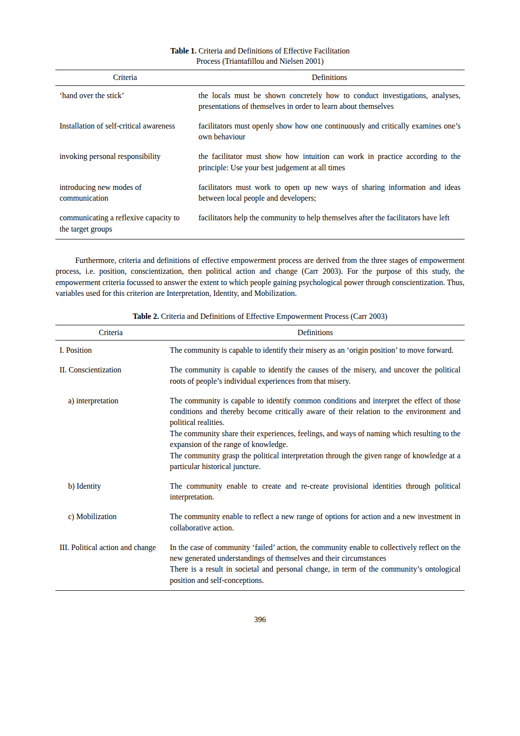Table 1. Criteria and Definitions of Effective Facilitation
Process (Triantafillou and Nielsen 2001)
| Criteria | Definitions |
| --- | --- |
| ‘hand over the stick’ | the locals must be shown concretely how to conduct investigations, analyses, presentations of themselves in order to learn about themselves |
| Installation of self-critical awareness | facilitators must openly show how one continuously and critically examines one’s own behaviour |
| invoking personal responsibility | the facilitator must show how intuition can work in practice according to the principle: Use your best judgement at all times |
| introducing new modes of communication | facilitators must work to open up new ways of sharing information and ideas between local people and developers; |
| communicating a reflexive capacity to the target groups | facilitators help the community to help themselves after the facilitators have left |
Furthermore, criteria and definitions of effective empowerment process are derived from the three stages of empowerment process, i.e. position, conscientization, then political action and change (Carr 2003). For the purpose of this study, the empowerment criteria focussed to answer the extent to which people gaining psychological power through conscientization. Thus, variables used for this criterion are Interpretation, Identity, and Mobilization.
Table 2. Criteria and Definitions of Effective Empowerment Process (Carr 2003)
| Criteria | Definitions |
| --- | --- |
| I. Position | The community is capable to identify their misery as an ‘origin position’ to move forward. |
| II. Conscientization | The community is capable to identify the causes of the misery, and uncover the political roots of people’s individual experiences from that misery. |
| a) interpretation | The community is capable to identify common conditions and interpret the effect of those conditions and thereby become critically aware of their relation to the environment and political realities. The community share their experiences, feelings, and ways of naming which resulting to the expansion of the range of knowledge. The community grasp the political interpretation through the given range of knowledge at a particular historical juncture. |
| b) Identity | The community enable to create and re-create provisional identities through political interpretation. |
| c) Mobilization | The community enable to reflect a new range of options for action and a new investment in collaborative action. |
| III. Political action and change | In the case of community ‘failed’ action, the community enable to collectively reflect on the new generated understandings of themselves and their circumstances There is a result in societal and personal change, in term of the community’s ontological position and self-conceptions. |
396